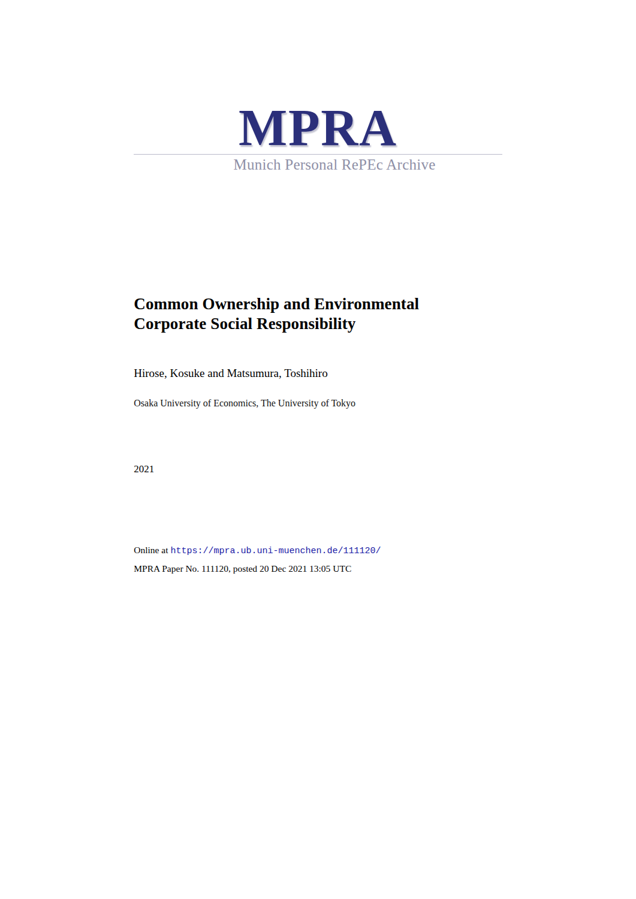MPRA
Munich Personal RePEc Archive
Common Ownership and Environmental
Corporate Social Responsibility
Hirose, Kosuke and Matsumura, Toshihiro
Osaka University of Economics, The University of Tokyo
2021
Online at https://mpra.ub.uni-muenchen.de/111120/
MPRA Paper No. 111120, posted 20 Dec 2021 13:05 UTC